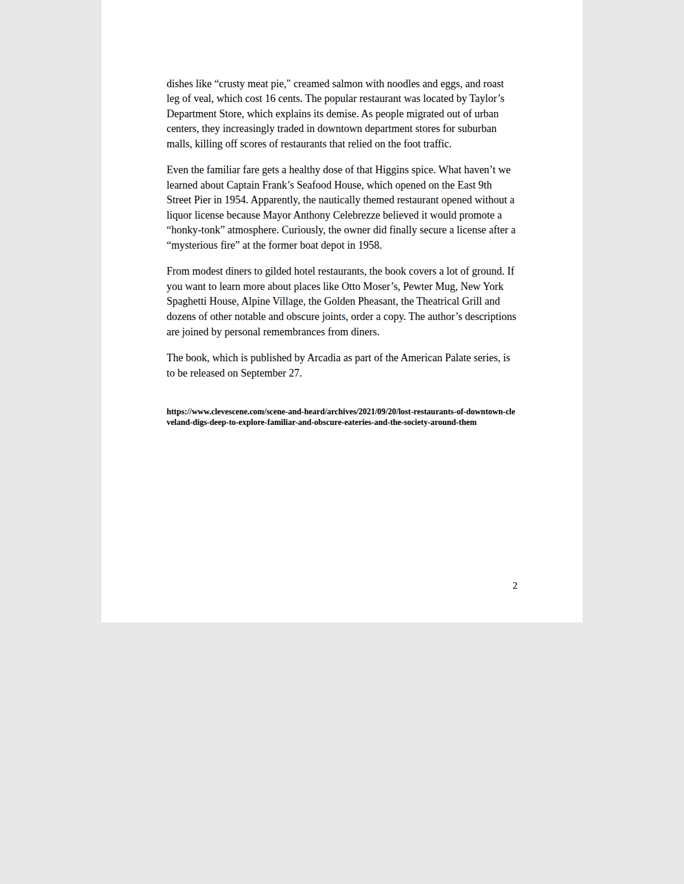dishes like “crusty meat pie," creamed salmon with noodles and eggs, and roast leg of veal, which cost 16 cents. The popular restaurant was located by Taylor’s Department Store, which explains its demise. As people migrated out of urban centers, they increasingly traded in downtown department stores for suburban malls, killing off scores of restaurants that relied on the foot traffic.
Even the familiar fare gets a healthy dose of that Higgins spice. What haven’t we learned about Captain Frank’s Seafood House, which opened on the East 9th Street Pier in 1954. Apparently, the nautically themed restaurant opened without a liquor license because Mayor Anthony Celebrezze believed it would promote a “honky-tonk” atmosphere. Curiously, the owner did finally secure a license after a “mysterious fire” at the former boat depot in 1958.
From modest diners to gilded hotel restaurants, the book covers a lot of ground. If you want to learn more about places like Otto Moser’s, Pewter Mug, New York Spaghetti House, Alpine Village, the Golden Pheasant, the Theatrical Grill and dozens of other notable and obscure joints, order a copy. The author’s descriptions are joined by personal remembrances from diners.
The book, which is published by Arcadia as part of the American Palate series, is to be released on September 27.
https://www.clevescene.com/scene-and-heard/archives/2021/09/20/lost-restaurants-of-downtown-cleveland-digs-deep-to-explore-familiar-and-obscure-eateries-and-the-society-around-them
2